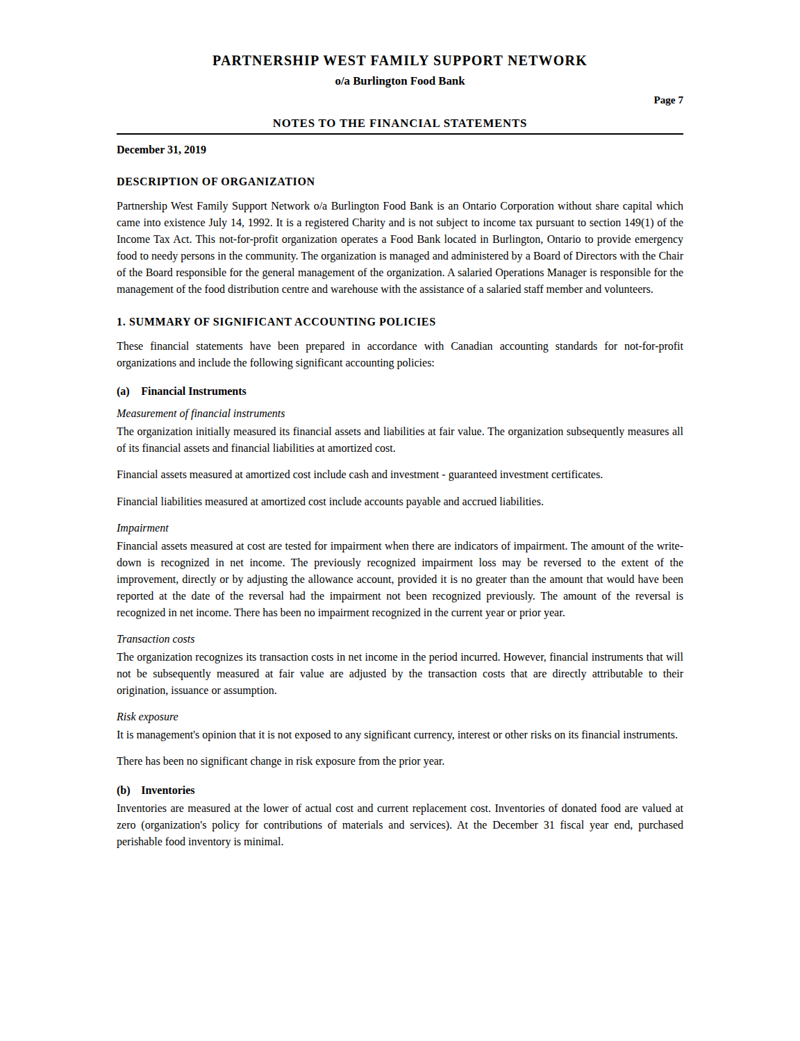Partnership West Family Support Network
o/a Burlington Food Bank
Page 7
Notes to the Financial Statements
December 31, 2019
Description of Organization
Partnership West Family Support Network o/a Burlington Food Bank is an Ontario Corporation without share capital which came into existence July 14, 1992. It is a registered Charity and is not subject to income tax pursuant to section 149(1) of the Income Tax Act. This not-for-profit organization operates a Food Bank located in Burlington, Ontario to provide emergency food to needy persons in the community. The organization is managed and administered by a Board of Directors with the Chair of the Board responsible for the general management of the organization. A salaried Operations Manager is responsible for the management of the food distribution centre and warehouse with the assistance of a salaried staff member and volunteers.
1. Summary of Significant Accounting Policies
These financial statements have been prepared in accordance with Canadian accounting standards for not-for-profit organizations and include the following significant accounting policies:
(a) Financial Instruments
Measurement of financial instruments
The organization initially measured its financial assets and liabilities at fair value. The organization subsequently measures all of its financial assets and financial liabilities at amortized cost.
Financial assets measured at amortized cost include cash and investment - guaranteed investment certificates.
Financial liabilities measured at amortized cost include accounts payable and accrued liabilities.
Impairment
Financial assets measured at cost are tested for impairment when there are indicators of impairment. The amount of the write-down is recognized in net income. The previously recognized impairment loss may be reversed to the extent of the improvement, directly or by adjusting the allowance account, provided it is no greater than the amount that would have been reported at the date of the reversal had the impairment not been recognized previously. The amount of the reversal is recognized in net income. There has been no impairment recognized in the current year or prior year.
Transaction costs
The organization recognizes its transaction costs in net income in the period incurred. However, financial instruments that will not be subsequently measured at fair value are adjusted by the transaction costs that are directly attributable to their origination, issuance or assumption.
Risk exposure
It is management's opinion that it is not exposed to any significant currency, interest or other risks on its financial instruments.
There has been no significant change in risk exposure from the prior year.
(b) Inventories
Inventories are measured at the lower of actual cost and current replacement cost. Inventories of donated food are valued at zero (organization's policy for contributions of materials and services). At the December 31 fiscal year end, purchased perishable food inventory is minimal.